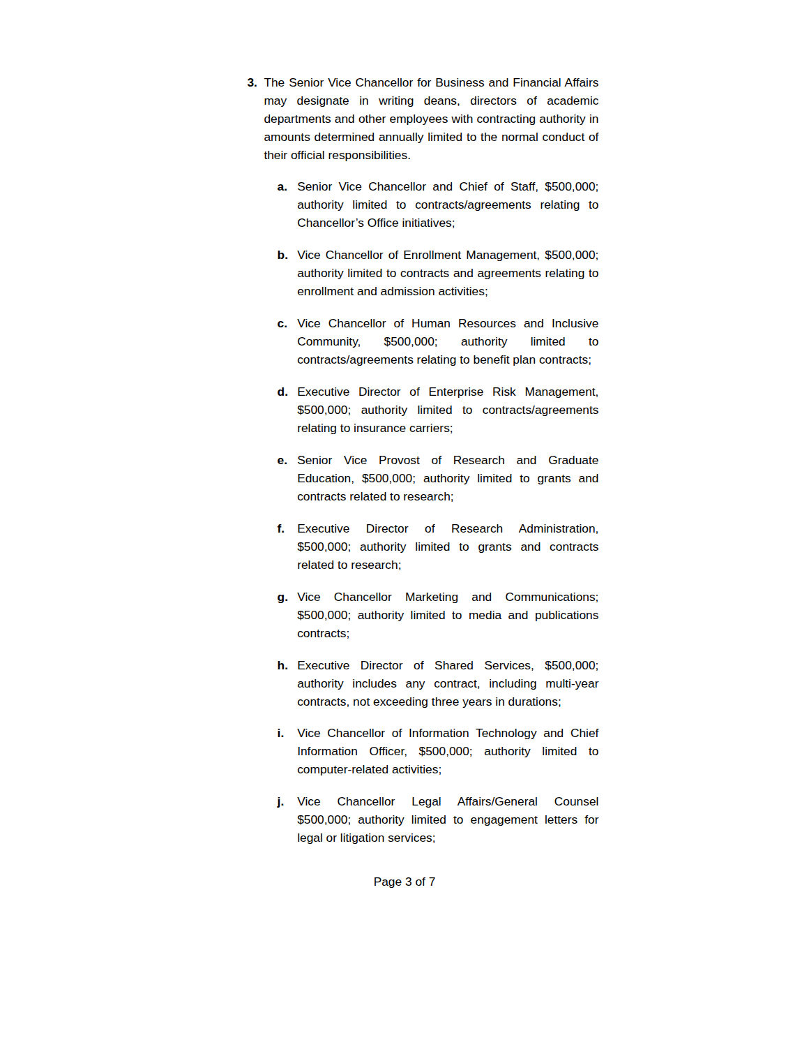3.
The Senior Vice Chancellor for Business and Financial Affairs may designate in writing deans, directors of academic departments and other employees with contracting authority in amounts determined annually limited to the normal conduct of their official responsibilities.
a.
Senior Vice Chancellor and Chief of Staff, $500,000; authority limited to contracts/agreements relating to Chancellor’s Office initiatives;
b.
Vice Chancellor of Enrollment Management, $500,000; authority limited to contracts and agreements relating to enrollment and admission activities;
c.
Vice Chancellor of Human Resources and Inclusive Community, $500,000; authority limited to contracts/agreements relating to benefit plan contracts;
d.
Executive Director of Enterprise Risk Management, $500,000; authority limited to contracts/agreements relating to insurance carriers;
e.
Senior Vice Provost of Research and Graduate Education, $500,000; authority limited to grants and contracts related to research;
f.
Executive Director of Research Administration, $500,000; authority limited to grants and contracts related to research;
g.
Vice Chancellor Marketing and Communications; $500,000; authority limited to media and publications contracts;
h.
Executive Director of Shared Services, $500,000; authority includes any contract, including multi-year contracts, not exceeding three years in durations;
i.
Vice Chancellor of Information Technology and Chief Information Officer, $500,000; authority limited to computer-related activities;
j.
Vice Chancellor Legal Affairs/General Counsel $500,000; authority limited to engagement letters for legal or litigation services;
Page 3 of 7